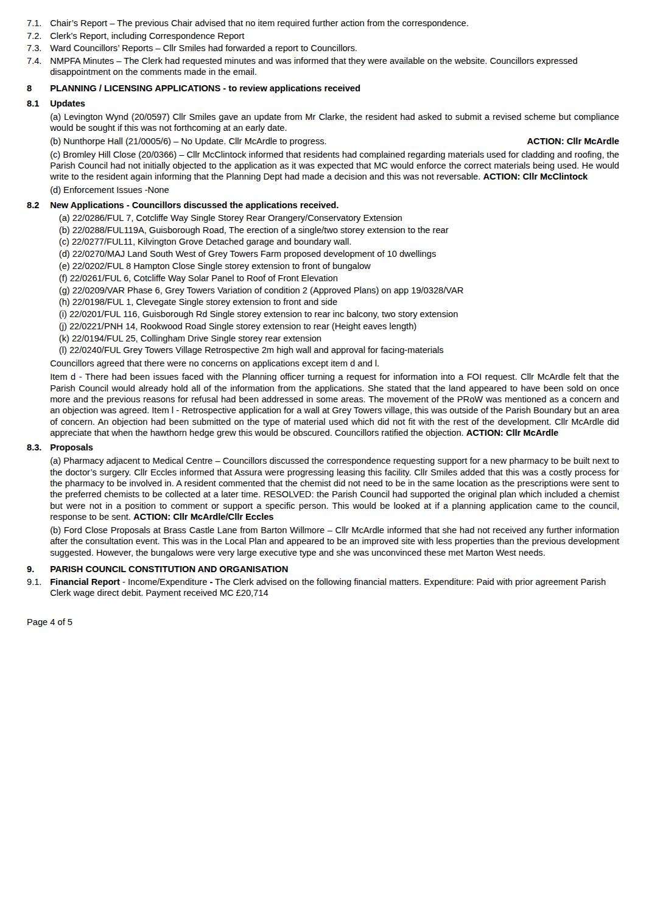7.1. Chair’s Report – The previous Chair advised that no item required further action from the correspondence.
7.2. Clerk’s Report, including Correspondence Report
7.3. Ward Councillors’ Reports – Cllr Smiles had forwarded a report to Councillors.
7.4. NMPFA Minutes – The Clerk had requested minutes and was informed that they were available on the website. Councillors expressed disappointment on the comments made in the email.
8 PLANNING / LICENSING APPLICATIONS - to review applications received
8.1 Updates
(a) Levington Wynd (20/0597) Cllr Smiles gave an update from Mr Clarke, the resident had asked to submit a revised scheme but compliance would be sought if this was not forthcoming at an early date.
(b) Nunthorpe Hall (21/0005/6) – No Update. Cllr McArdle to progress. ACTION: Cllr McArdle
(c) Bromley Hill Close (20/0366) – Cllr McClintock informed that residents had complained regarding materials used for cladding and roofing, the Parish Council had not initially objected to the application as it was expected that MC would enforce the correct materials being used. He would write to the resident again informing that the Planning Dept had made a decision and this was not reversable. ACTION: Cllr McClintock
(d) Enforcement Issues -None
8.2 New Applications - Councillors discussed the applications received.
(a) 22/0286/FUL 7, Cotcliffe Way Single Storey Rear Orangery/Conservatory Extension
(b) 22/0288/FUL119A, Guisborough Road, The erection of a single/two storey extension to the rear
(c) 22/0277/FUL11, Kilvington Grove Detached garage and boundary wall.
(d) 22/0270/MAJ Land South West of Grey Towers Farm proposed development of 10 dwellings
(e) 22/0202/FUL 8 Hampton Close Single storey extension to front of bungalow
(f) 22/0261/FUL 6, Cotcliffe Way Solar Panel to Roof of Front Elevation
(g) 22/0209/VAR Phase 6, Grey Towers Variation of condition 2 (Approved Plans) on app 19/0328/VAR
(h) 22/0198/FUL 1, Clevegate Single storey extension to front and side
(i) 22/0201/FUL 116, Guisborough Rd Single storey extension to rear inc balcony, two story extension
(j) 22/0221/PNH 14, Rookwood Road Single storey extension to rear (Height eaves length)
(k) 22/0194/FUL 25, Collingham Drive Single storey rear extension
(l) 22/0240/FUL Grey Towers Village Retrospective 2m high wall and approval for facing-materials
Councillors agreed that there were no concerns on applications except item d and l.
Item d - There had been issues faced with the Planning officer turning a request for information into a FOI request. Cllr McArdle felt that the Parish Council would already hold all of the information from the applications. She stated that the land appeared to have been sold on once more and the previous reasons for refusal had been addressed in some areas. The movement of the PRoW was mentioned as a concern and an objection was agreed. Item l - Retrospective application for a wall at Grey Towers village, this was outside of the Parish Boundary but an area of concern. An objection had been submitted on the type of material used which did not fit with the rest of the development. Cllr McArdle did appreciate that when the hawthorn hedge grew this would be obscured. Councillors ratified the objection. ACTION: Cllr McArdle
8.3. Proposals
(a) Pharmacy adjacent to Medical Centre – Councillors discussed the correspondence requesting support for a new pharmacy to be built next to the doctor’s surgery. Cllr Eccles informed that Assura were progressing leasing this facility. Cllr Smiles added that this was a costly process for the pharmacy to be involved in. A resident commented that the chemist did not need to be in the same location as the prescriptions were sent to the preferred chemists to be collected at a later time. RESOLVED: the Parish Council had supported the original plan which included a chemist but were not in a position to comment or support a specific person. This would be looked at if a planning application came to the council, response to be sent. ACTION: Cllr McArdle/Cllr Eccles
(b) Ford Close Proposals at Brass Castle Lane from Barton Willmore – Cllr McArdle informed that she had not received any further information after the consultation event. This was in the Local Plan and appeared to be an improved site with less properties than the previous development suggested. However, the bungalows were very large executive type and she was unconvinced these met Marton West needs.
9. PARISH COUNCIL CONSTITUTION AND ORGANISATION
9.1. Financial Report - Income/Expenditure - The Clerk advised on the following financial matters. Expenditure: Paid with prior agreement Parish Clerk wage direct debit. Payment received MC £20,714
Page 4 of 5